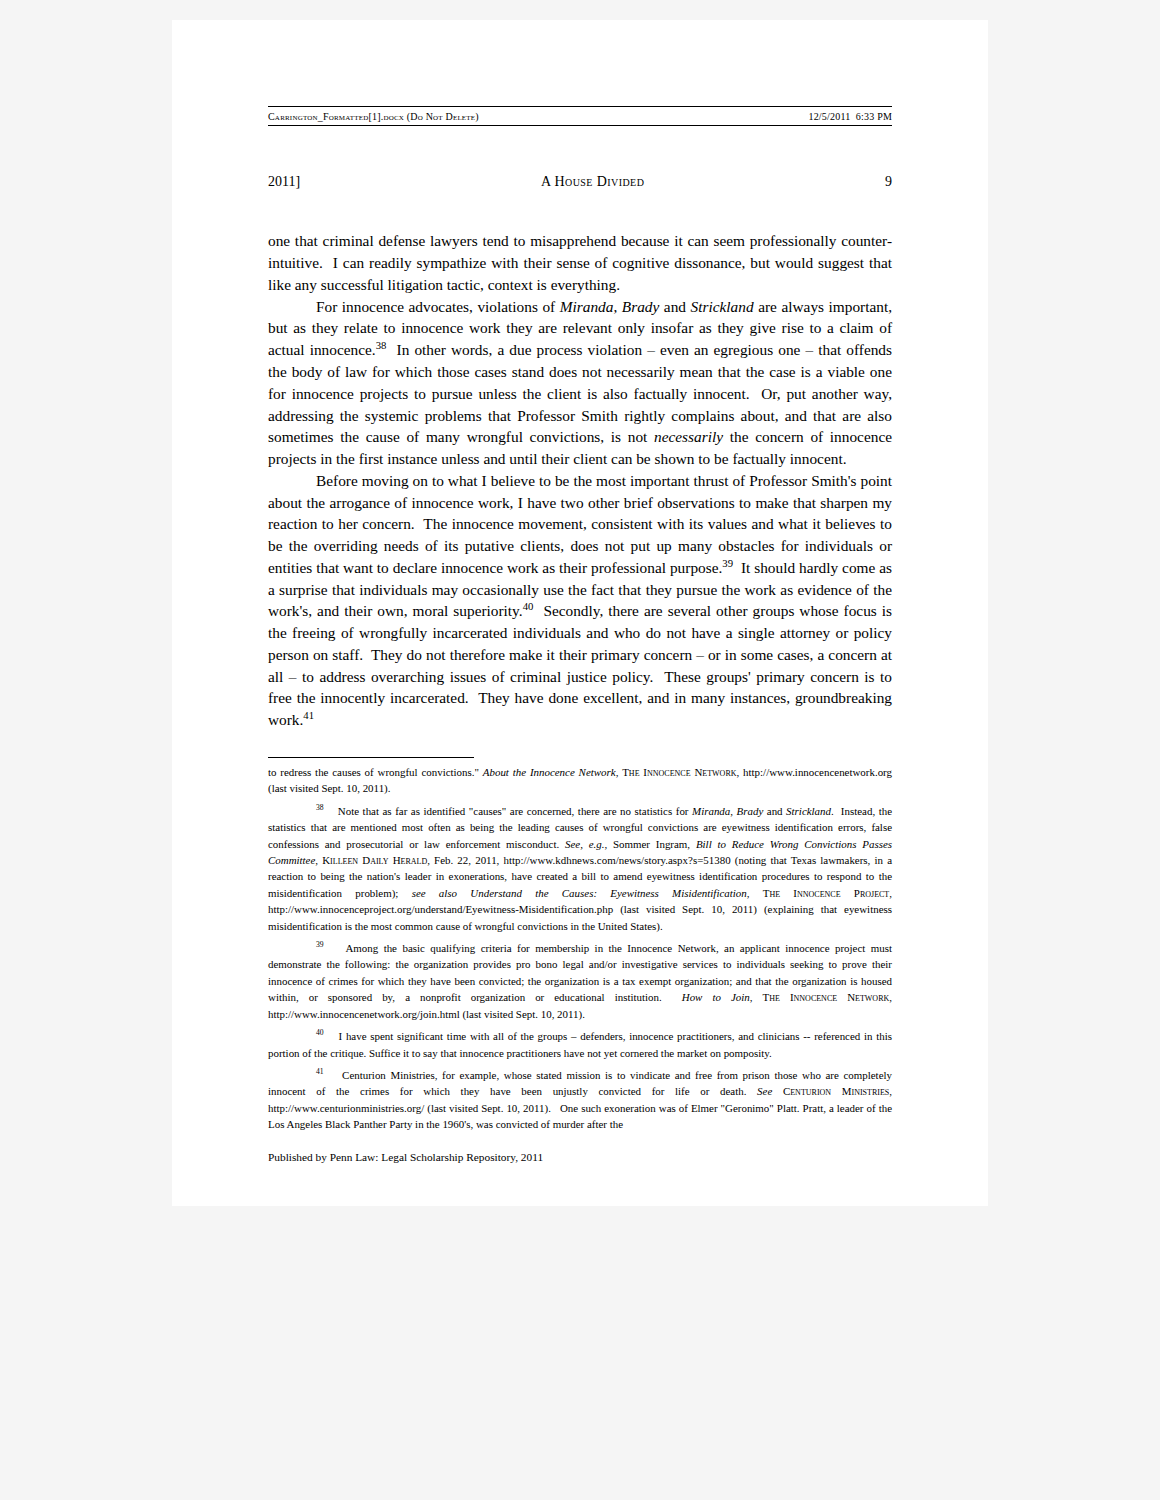Carrington_Formatted[1].docx (Do Not Delete) 12/5/2011 6:33 PM
2011] A House Divided 9
one that criminal defense lawyers tend to misapprehend because it can seem professionally counter-intuitive. I can readily sympathize with their sense of cognitive dissonance, but would suggest that like any successful litigation tactic, context is everything.
For innocence advocates, violations of Miranda, Brady and Strickland are always important, but as they relate to innocence work they are relevant only insofar as they give rise to a claim of actual innocence.38 In other words, a due process violation – even an egregious one – that offends the body of law for which those cases stand does not necessarily mean that the case is a viable one for innocence projects to pursue unless the client is also factually innocent. Or, put another way, addressing the systemic problems that Professor Smith rightly complains about, and that are also sometimes the cause of many wrongful convictions, is not necessarily the concern of innocence projects in the first instance unless and until their client can be shown to be factually innocent.
Before moving on to what I believe to be the most important thrust of Professor Smith's point about the arrogance of innocence work, I have two other brief observations to make that sharpen my reaction to her concern. The innocence movement, consistent with its values and what it believes to be the overriding needs of its putative clients, does not put up many obstacles for individuals or entities that want to declare innocence work as their professional purpose.39 It should hardly come as a surprise that individuals may occasionally use the fact that they pursue the work as evidence of the work's, and their own, moral superiority.40 Secondly, there are several other groups whose focus is the freeing of wrongfully incarcerated individuals and who do not have a single attorney or policy person on staff. They do not therefore make it their primary concern – or in some cases, a concern at all – to address overarching issues of criminal justice policy. These groups' primary concern is to free the innocently incarcerated. They have done excellent, and in many instances, groundbreaking work.41
to redress the causes of wrongful convictions." About the Innocence Network, The Innocence Network, http://www.innocencenetwork.org (last visited Sept. 10, 2011).
38 Note that as far as identified "causes" are concerned, there are no statistics for Miranda, Brady and Strickland. Instead, the statistics that are mentioned most often as being the leading causes of wrongful convictions are eyewitness identification errors, false confessions and prosecutorial or law enforcement misconduct. See, e.g., Sommer Ingram, Bill to Reduce Wrong Convictions Passes Committee, Killeen Daily Herald, Feb. 22, 2011, http://www.kdhnews.com/news/story.aspx?s=51380 (noting that Texas lawmakers, in a reaction to being the nation's leader in exonerations, have created a bill to amend eyewitness identification procedures to respond to the misidentification problem); see also Understand the Causes: Eyewitness Misidentification, The Innocence Project, http://www.innocenceproject.org/understand/Eyewitness-Misidentification.php (last visited Sept. 10, 2011) (explaining that eyewitness misidentification is the most common cause of wrongful convictions in the United States).
39 Among the basic qualifying criteria for membership in the Innocence Network, an applicant innocence project must demonstrate the following: the organization provides pro bono legal and/or investigative services to individuals seeking to prove their innocence of crimes for which they have been convicted; the organization is a tax exempt organization; and that the organization is housed within, or sponsored by, a nonprofit organization or educational institution. How to Join, The Innocence Network, http://www.innocencenetwork.org/join.html (last visited Sept. 10, 2011).
40 I have spent significant time with all of the groups – defenders, innocence practitioners, and clinicians -- referenced in this portion of the critique. Suffice it to say that innocence practitioners have not yet cornered the market on pomposity.
41 Centurion Ministries, for example, whose stated mission is to vindicate and free from prison those who are completely innocent of the crimes for which they have been unjustly convicted for life or death. See Centurion Ministries, http://www.centurionministries.org/ (last visited Sept. 10, 2011). One such exoneration was of Elmer "Geronimo" Platt. Pratt, a leader of the Los Angeles Black Panther Party in the 1960's, was convicted of murder after the
Published by Penn Law: Legal Scholarship Repository, 2011